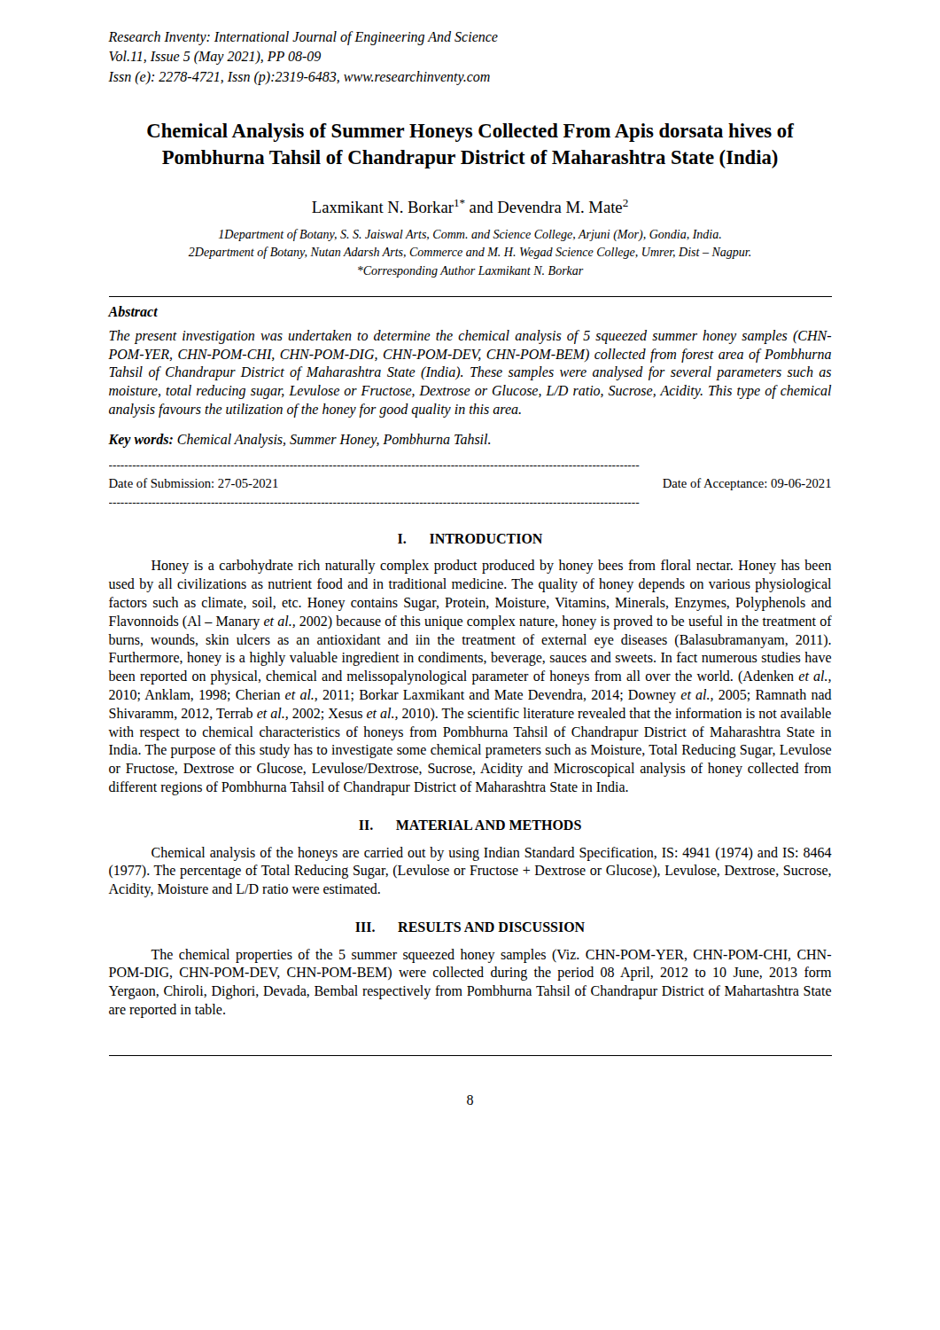Research Inventy: International Journal of Engineering And Science
Vol.11, Issue 5 (May 2021), PP 08-09
Issn (e): 2278-4721, Issn (p):2319-6483, www.researchinventy.com
Chemical Analysis of Summer Honeys Collected From Apis dorsata hives of Pombhurna Tahsil of Chandrapur District of Maharashtra State (India)
Laxmikant N. Borkar1* and Devendra M. Mate2
1Department of Botany, S. S. Jaiswal Arts, Comm. and Science College, Arjuni (Mor), Gondia, India.
2Department of Botany, Nutan Adarsh Arts, Commerce and M. H. Wegad Science College, Umrer, Dist – Nagpur.
*Corresponding Author Laxmikant N. Borkar
Abstract
The present investigation was undertaken to determine the chemical analysis of 5 squeezed summer honey samples (CHN-POM-YER, CHN-POM-CHI, CHN-POM-DIG, CHN-POM-DEV, CHN-POM-BEM) collected from forest area of Pombhurna Tahsil of Chandrapur District of Maharashtra State (India). These samples were analysed for several parameters such as moisture, total reducing sugar, Levulose or Fructose, Dextrose or Glucose, L/D ratio, Sucrose, Acidity. This type of chemical analysis favours the utilization of the honey for good quality in this area.
Key words: Chemical Analysis, Summer Honey, Pombhurna Tahsil.
---------------------------------------------------------------------------------------------------------------------------------------
Date of Submission: 27-05-2021 Date of Acceptance: 09-06-2021
---------------------------------------------------------------------------------------------------------------------------------------
I. INTRODUCTION
Honey is a carbohydrate rich naturally complex product produced by honey bees from floral nectar. Honey has been used by all civilizations as nutrient food and in traditional medicine. The quality of honey depends on various physiological factors such as climate, soil, etc. Honey contains Sugar, Protein, Moisture, Vitamins, Minerals, Enzymes, Polyphenols and Flavonnoids (Al – Manary et al., 2002) because of this unique complex nature, honey is proved to be useful in the treatment of burns, wounds, skin ulcers as an antioxidant and iin the treatment of external eye diseases (Balasubramanyam, 2011). Furthermore, honey is a highly valuable ingredient in condiments, beverage, sauces and sweets. In fact numerous studies have been reported on physical, chemical and melissopalynological parameter of honeys from all over the world. (Adenken et al., 2010; Anklam, 1998; Cherian et al., 2011; Borkar Laxmikant and Mate Devendra, 2014; Downey et al., 2005; Ramnath nad Shivaramm, 2012, Terrab et al., 2002; Xesus et al., 2010). The scientific literature revealed that the information is not available with respect to chemical characteristics of honeys from Pombhurna Tahsil of Chandrapur District of Maharashtra State in India. The purpose of this study has to investigate some chemical prameters such as Moisture, Total Reducing Sugar, Levulose or Fructose, Dextrose or Glucose, Levulose/Dextrose, Sucrose, Acidity and Microscopical analysis of honey collected from different regions of Pombhurna Tahsil of Chandrapur District of Maharashtra State in India.
II. MATERIAL AND METHODS
Chemical analysis of the honeys are carried out by using Indian Standard Specification, IS: 4941 (1974) and IS: 8464 (1977). The percentage of Total Reducing Sugar, (Levulose or Fructose + Dextrose or Glucose), Levulose, Dextrose, Sucrose, Acidity, Moisture and L/D ratio were estimated.
III. RESULTS AND DISCUSSION
The chemical properties of the 5 summer squeezed honey samples (Viz. CHN-POM-YER, CHN-POM-CHI, CHN-POM-DIG, CHN-POM-DEV, CHN-POM-BEM) were collected during the period 08 April, 2012 to 10 June, 2013 form Yergaon, Chiroli, Dighori, Devada, Bembal respectively from Pombhurna Tahsil of Chandrapur District of Mahartashtra State are reported in table.
8